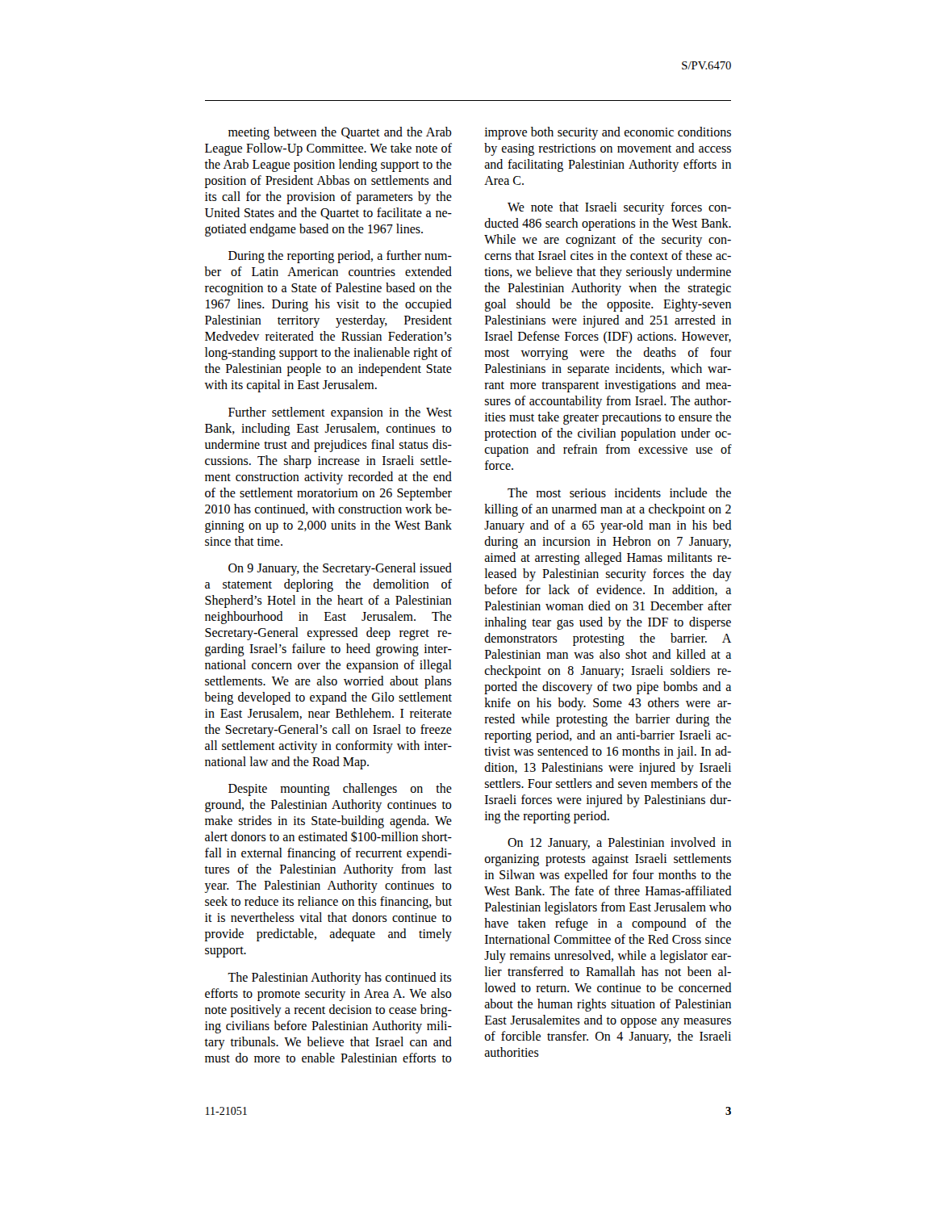S/PV.6470
meeting between the Quartet and the Arab League Follow-Up Committee. We take note of the Arab League position lending support to the position of President Abbas on settlements and its call for the provision of parameters by the United States and the Quartet to facilitate a negotiated endgame based on the 1967 lines.
During the reporting period, a further number of Latin American countries extended recognition to a State of Palestine based on the 1967 lines. During his visit to the occupied Palestinian territory yesterday, President Medvedev reiterated the Russian Federation’s long-standing support to the inalienable right of the Palestinian people to an independent State with its capital in East Jerusalem.
Further settlement expansion in the West Bank, including East Jerusalem, continues to undermine trust and prejudices final status discussions. The sharp increase in Israeli settlement construction activity recorded at the end of the settlement moratorium on 26 September 2010 has continued, with construction work beginning on up to 2,000 units in the West Bank since that time.
On 9 January, the Secretary-General issued a statement deploring the demolition of Shepherd’s Hotel in the heart of a Palestinian neighbourhood in East Jerusalem. The Secretary-General expressed deep regret regarding Israel’s failure to heed growing international concern over the expansion of illegal settlements. We are also worried about plans being developed to expand the Gilo settlement in East Jerusalem, near Bethlehem. I reiterate the Secretary-General’s call on Israel to freeze all settlement activity in conformity with international law and the Road Map.
Despite mounting challenges on the ground, the Palestinian Authority continues to make strides in its State-building agenda. We alert donors to an estimated $100-million shortfall in external financing of recurrent expenditures of the Palestinian Authority from last year. The Palestinian Authority continues to seek to reduce its reliance on this financing, but it is nevertheless vital that donors continue to provide predictable, adequate and timely support.
The Palestinian Authority has continued its efforts to promote security in Area A. We also note positively a recent decision to cease bringing civilians before Palestinian Authority military tribunals. We believe that Israel can and must do more to enable Palestinian efforts to improve both security and economic conditions by easing restrictions on movement and access and facilitating Palestinian Authority efforts in Area C.
We note that Israeli security forces conducted 486 search operations in the West Bank. While we are cognizant of the security concerns that Israel cites in the context of these actions, we believe that they seriously undermine the Palestinian Authority when the strategic goal should be the opposite. Eighty-seven Palestinians were injured and 251 arrested in Israel Defense Forces (IDF) actions. However, most worrying were the deaths of four Palestinians in separate incidents, which warrant more transparent investigations and measures of accountability from Israel. The authorities must take greater precautions to ensure the protection of the civilian population under occupation and refrain from excessive use of force.
The most serious incidents include the killing of an unarmed man at a checkpoint on 2 January and of a 65 year-old man in his bed during an incursion in Hebron on 7 January, aimed at arresting alleged Hamas militants released by Palestinian security forces the day before for lack of evidence. In addition, a Palestinian woman died on 31 December after inhaling tear gas used by the IDF to disperse demonstrators protesting the barrier. A Palestinian man was also shot and killed at a checkpoint on 8 January; Israeli soldiers reported the discovery of two pipe bombs and a knife on his body. Some 43 others were arrested while protesting the barrier during the reporting period, and an anti-barrier Israeli activist was sentenced to 16 months in jail. In addition, 13 Palestinians were injured by Israeli settlers. Four settlers and seven members of the Israeli forces were injured by Palestinians during the reporting period.
On 12 January, a Palestinian involved in organizing protests against Israeli settlements in Silwan was expelled for four months to the West Bank. The fate of three Hamas-affiliated Palestinian legislators from East Jerusalem who have taken refuge in a compound of the International Committee of the Red Cross since July remains unresolved, while a legislator earlier transferred to Ramallah has not been allowed to return. We continue to be concerned about the human rights situation of Palestinian East Jerusalemites and to oppose any measures of forcible transfer. On 4 January, the Israeli authorities
11-21051
3